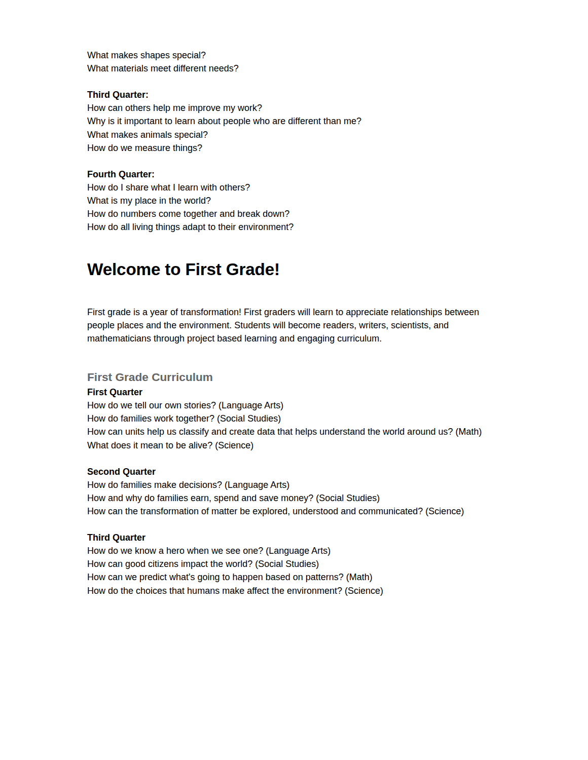What makes shapes special?
What materials meet different needs?
Third Quarter:
How can others help me improve my work?
Why is it important to learn about people who are different than me?
What makes animals special?
How do we measure things?
Fourth Quarter:
How do I share what I learn with others?
What is my place in the world?
How do numbers come together and break down?
How do all living things adapt to their environment?
Welcome to First Grade!
First grade is a year of transformation! First graders will learn to appreciate relationships between people places and the environment. Students will become readers, writers, scientists, and mathematicians through project based learning and engaging curriculum.
First Grade Curriculum
First Quarter
How do we tell our own stories? (Language Arts)
How do families work together? (Social Studies)
How can units help us classify and create data that helps understand the world around us? (Math)
What does it mean to be alive? (Science)
Second Quarter
How do families make decisions? (Language Arts)
How and why do families earn, spend and save money? (Social Studies)
How can the transformation of matter be explored, understood and communicated? (Science)
Third Quarter
How do we know a hero when we see one? (Language Arts)
How can good citizens impact the world? (Social Studies)
How can we predict what's going to happen based on patterns? (Math)
How do the choices that humans make affect the environment? (Science)